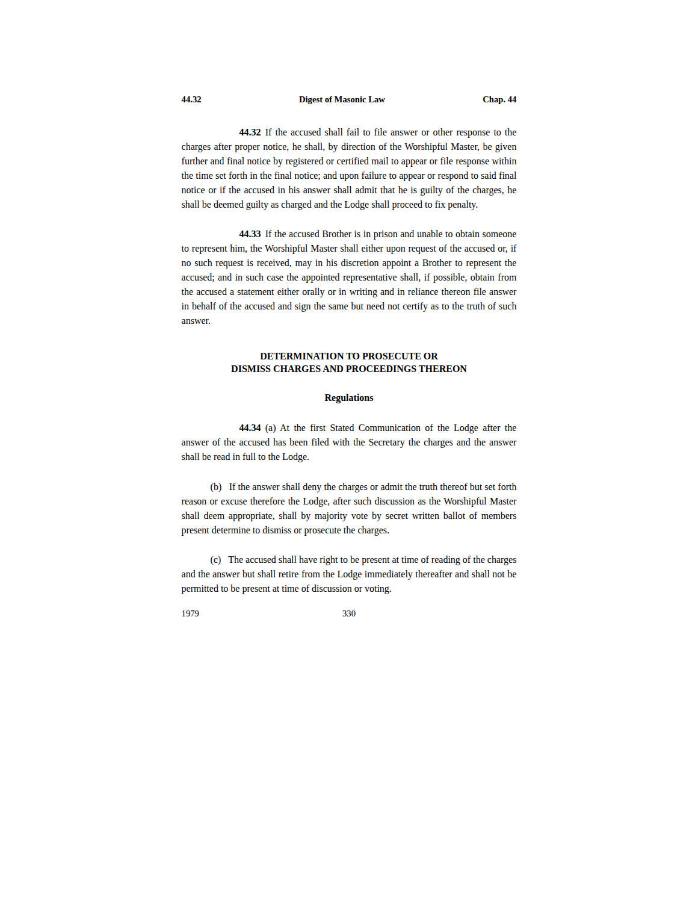44.32 Digest of Masonic Law Chap. 44
44.32 If the accused shall fail to file answer or other response to the charges after proper notice, he shall, by direction of the Worshipful Master, be given further and final notice by registered or certified mail to appear or file response within the time set forth in the final notice; and upon failure to appear or respond to said final notice or if the accused in his answer shall admit that he is guilty of the charges, he shall be deemed guilty as charged and the Lodge shall proceed to fix penalty.
44.33 If the accused Brother is in prison and unable to obtain someone to represent him, the Worshipful Master shall either upon request of the accused or, if no such request is received, may in his discretion appoint a Brother to represent the accused; and in such case the appointed representative shall, if possible, obtain from the accused a statement either orally or in writing and in reliance thereon file answer in behalf of the accused and sign the same but need not certify as to the truth of such answer.
Determination to Prosecute or
Dismiss Charges and Proceedings Thereon
Regulations
44.34(a) At the first Stated Communication of the Lodge after the answer of the accused has been filed with the Secretary the charges and the answer shall be read in full to the Lodge.
(b) If the answer shall deny the charges or admit the truth thereof but set forth reason or excuse therefore the Lodge, after such discussion as the Worshipful Master shall deem appropriate, shall by majority vote by secret written ballot of members present determine to dismiss or prosecute the charges.
(c) The accused shall have right to be present at time of reading of the charges and the answer but shall retire from the Lodge immediately thereafter and shall not be permitted to be present at time of discussion or voting.
1979 330